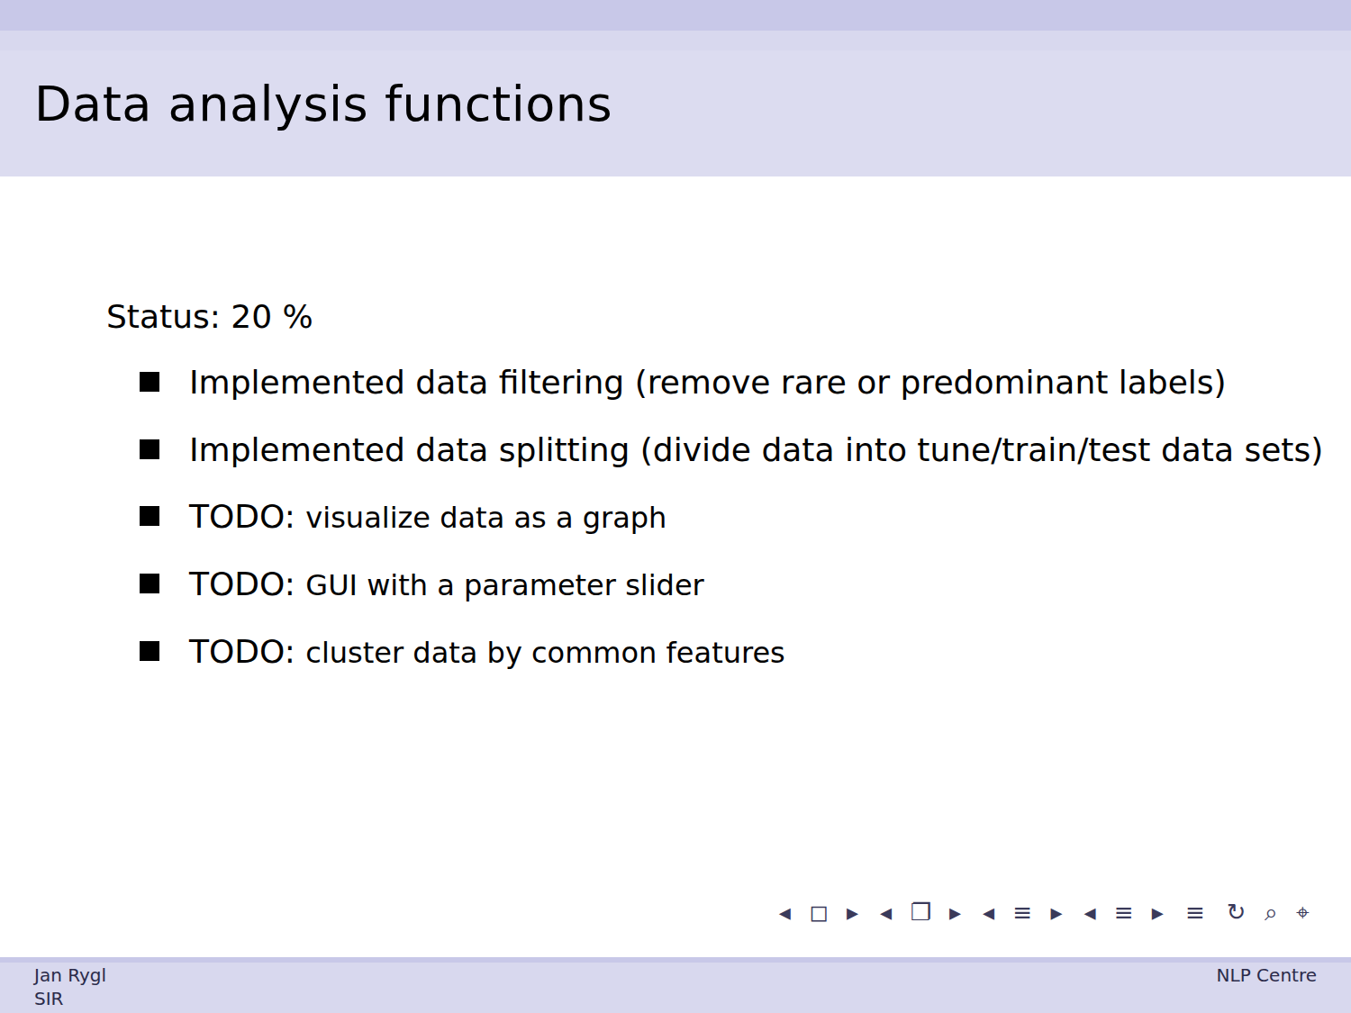Data analysis functions
Status: 20 %
Implemented data filtering (remove rare or predominant labels)
Implemented data splitting (divide data into tune/train/test data sets)
TODO: visualize data as a graph
TODO: GUI with a parameter slider
TODO: cluster data by common features
◂ ◻ ▸ ◂ ❐ ▸ ◂ ≡ ▸ ◂ ≡ ▸ ≡ ↻ ⌕ ⌖
Jan Rygl
SIR
NLP Centre